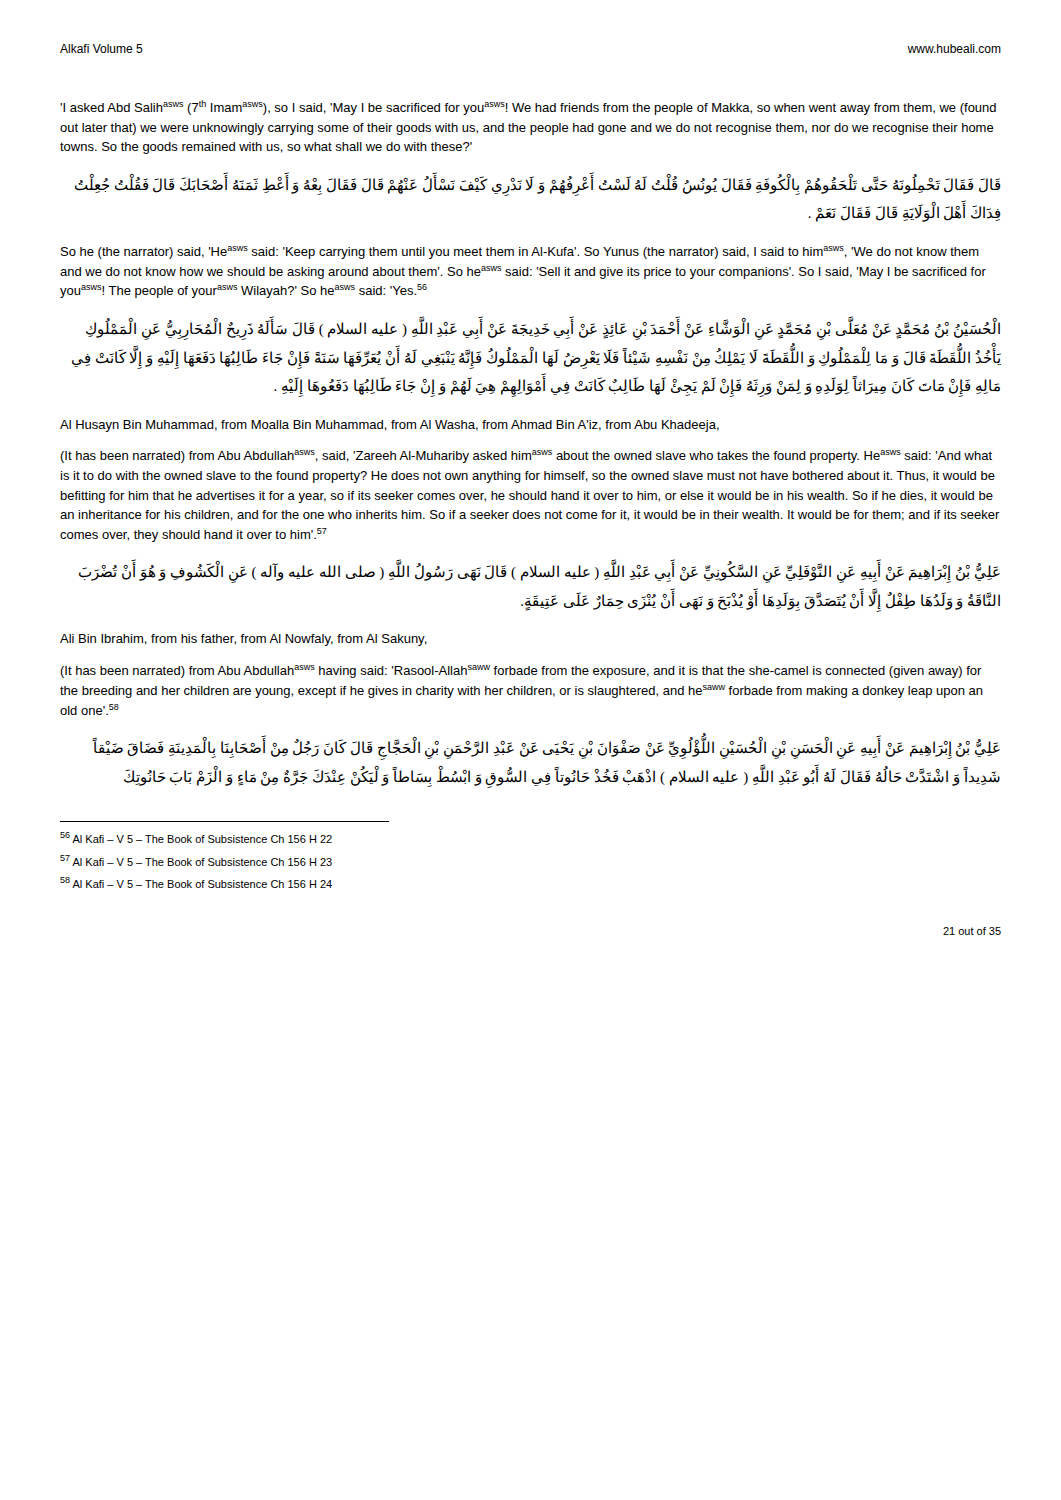Alkafi Volume 5 www.hubeali.com
'I asked Abd Salihasws (7th Imamasws), so I said, 'May I be sacrificed for youasws! We had friends from the people of Makka, so when went away from them, we (found out later that) we were unknowingly carrying some of their goods with us, and the people had gone and we do not recognise them, nor do we recognise their home towns. So the goods remained with us, so what shall we do with these?'
قَالَ فَقَالَ تَحْمِلُونَهُ حَتَّى تَلْحَقُوهُمْ بِالْكُوفَةِ فَقَالَ يُونُسُ قُلْتُ لَهُ لَسْتُ أَعْرِفُهُمْ وَ لَا نَدْرِي كَيْفَ نَسْأَلُ عَنْهُمْ قَالَ فَقَالَ بِعْهُ وَ أَعْطِ ثَمَنَهُ أَصْحَابَكَ قَالَ فَقُلْتُ جُعِلْتُ فِدَاكَ أَهْلَ الْوَلَايَةِ قَالَ فَقَالَ نَعَمْ .
So he (the narrator) said, 'Heasws said: 'Keep carrying them until you meet them in Al-Kufa'. So Yunus (the narrator) said, I said to himasws, 'We do not know them and we do not know how we should be asking around about them'. So heasws said: 'Sell it and give its price to your companions'. So I said, 'May I be sacrificed for youasws! The people of yourasws Wilayah?' So heasws said: 'Yes.56
الْحُسَيْنُ بْنُ مُحَمَّدٍ عَنْ مُعَلَّى بْنِ مُحَمَّدٍ عَنِ الْوَشَّاءِ عَنْ أَحْمَدَ بْنِ عَائِذٍ عَنْ أَبِي خَدِيجَةَ عَنْ أَبِي عَبْدِ اللَّهِ ( عليه السلام ) قَالَ سَأَلَهُ ذَرِيحٌ الْمُحَارِبِيُّ عَنِ الْمَمْلُوكِ يَأْخُذُ اللُّقَطَةَ قَالَ وَ مَا لِلْمَمْلُوكِ وَ اللُّقَطَةَ لَا يَمْلِكُ مِنْ نَفْسِهِ شَيْئاً فَلَا يَعْرِضُ لَهَا الْمَمْلُوكُ فَإِنَّهُ يَنْبَغِي لَهُ أَنْ يُعَرِّفَهَا سَنَةً فَإِنْ جَاءَ طَالِبُهَا دَفَعَهَا إِلَيْهِ وَ إِلَّا كَانَتْ فِي مَالِهِ فَإِنْ مَاتَ كَانَ مِيرَاثاً لِوَلَدِهِ وَ لِمَنْ وَرِثَهُ فَإِنْ لَمْ يَجِئْ لَهَا طَالِبٌ كَانَتْ فِي أَمْوَالِهِمْ هِيَ لَهُمْ وَ إِنْ جَاءَ طَالِبُهَا دَفَعُوهَا إِلَيْهِ .
Al Husayn Bin Muhammad, from Moalla Bin Muhammad, from Al Washa, from Ahmad Bin A'iz, from Abu Khadeeja,
(It has been narrated) from Abu Abdullahasws, said, 'Zareeh Al-Muhariby asked himasws about the owned slave who takes the found property. Heasws said: 'And what is it to do with the owned slave to the found property? He does not own anything for himself, so the owned slave must not have bothered about it. Thus, it would be befitting for him that he advertises it for a year, so if its seeker comes over, he should hand it over to him, or else it would be in his wealth. So if he dies, it would be an inheritance for his children, and for the one who inherits him. So if a seeker does not come for it, it would be in their wealth. It would be for them; and if its seeker comes over, they should hand it over to him'.57
عَلِيُّ بْنُ إِبْرَاهِيمَ عَنْ أَبِيهِ عَنِ النَّوْفَلِيِّ عَنِ السَّكُونِيِّ عَنْ أَبِي عَبْدِ اللَّهِ ( عليه السلام ) قَالَ نَهَى رَسُولُ اللَّهِ ( صلى الله عليه وآله ) عَنِ الْكَشُوفِ وَ هُوَ أَنْ تُضْرَبَ النَّاقَةُ وَ وَلَدُهَا طِفْلٌ إِلَّا أَنْ يُتَصَدَّقَ بِوَلَدِهَا أَوْ يُذْبَحَ وَ نَهَى أَنْ يُنْزَى حِمَارٌ عَلَى عَتِيقَةٍ.
Ali Bin Ibrahim, from his father, from Al Nowfaly, from Al Sakuny,
(It has been narrated) from Abu Abdullahasws having said: 'Rasool-Allahsaww forbade from the exposure, and it is that the she-camel is connected (given away) for the breeding and her children are young, except if he gives in charity with her children, or is slaughtered, and hesaww forbade from making a donkey leap upon an old one'.58
عَلِيُّ بْنُ إِبْرَاهِيمَ عَنْ أَبِيهِ عَنِ الْحَسَنِ بْنِ الْحُسَيْنِ اللُّؤْلُوِيِّ عَنْ صَفْوَانَ بْنِ يَحْيَى عَنْ عَبْدِ الرَّحْمَنِ بْنِ الْحَجَّاجِ قَالَ كَانَ رَجُلٌ مِنْ أَصْحَابِنَا بِالْمَدِينَةِ فَضَاقَ ضَيْقاً شَدِيداً وَ اشْتَدَّتْ حَالُهُ فَقَالَ لَهُ أَبُو عَبْدِ اللَّهِ ( عليه السلام ) اذْهَبْ فَخُذْ حَانُوتاً فِي السُّوقِ وَ ابْسُطْ بِسَاطاً وَ لْيَكُنْ عِنْدَكَ جَرَّةٌ مِنْ مَاءٍ وَ الْزَمْ بَابَ حَانُوتِكَ
56 Al Kafi – V 5 – The Book of Subsistence Ch 156 H 22
57 Al Kafi – V 5 – The Book of Subsistence Ch 156 H 23
58 Al Kafi – V 5 – The Book of Subsistence Ch 156 H 24
21 out of 35